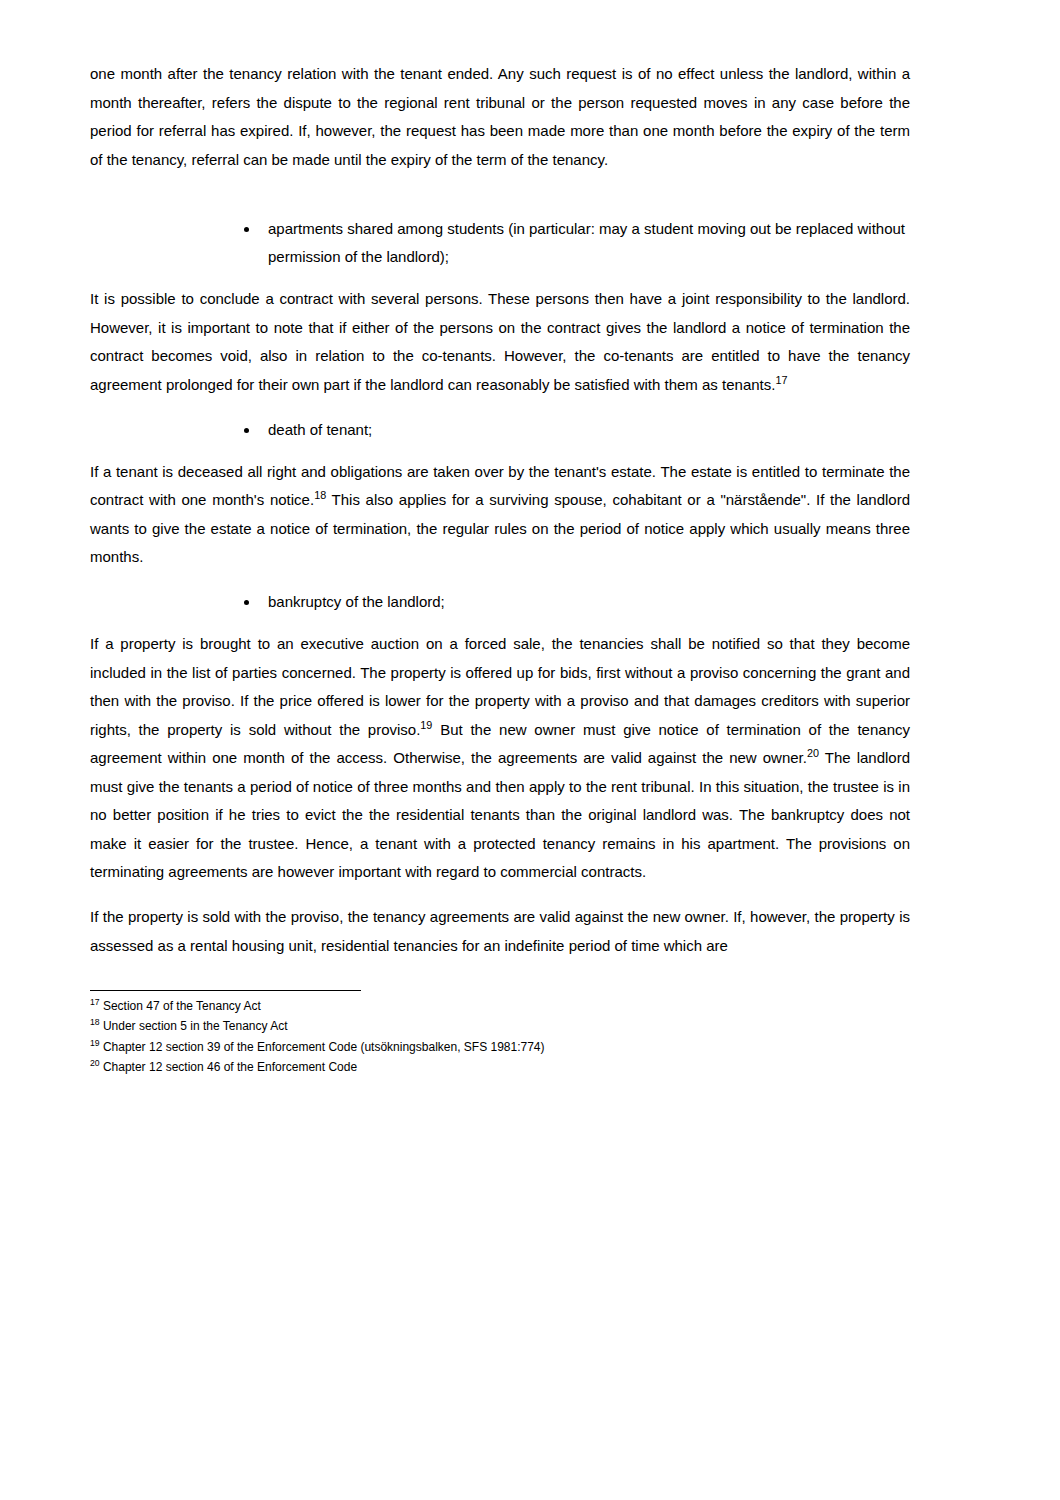one month after the tenancy relation with the tenant ended. Any such request is of no effect unless the landlord, within a month thereafter, refers the dispute to the regional rent tribunal or the person requested moves in any case before the period for referral has expired. If, however, the request has been made more than one month before the expiry of the term of the tenancy, referral can be made until the expiry of the term of the tenancy.
apartments shared among students (in particular: may a student moving out be replaced without permission of the landlord);
It is possible to conclude a contract with several persons. These persons then have a joint responsibility to the landlord. However, it is important to note that if either of the persons on the contract gives the landlord a notice of termination the contract becomes void, also in relation to the co-tenants. However, the co-tenants are entitled to have the tenancy agreement prolonged for their own part if the landlord can reasonably be satisfied with them as tenants.17
death of tenant;
If a tenant is deceased all right and obligations are taken over by the tenant's estate. The estate is entitled to terminate the contract with one month's notice.18 This also applies for a surviving spouse, cohabitant or a "närstående". If the landlord wants to give the estate a notice of termination, the regular rules on the period of notice apply which usually means three months.
bankruptcy of the landlord;
If a property is brought to an executive auction on a forced sale, the tenancies shall be notified so that they become included in the list of parties concerned. The property is offered up for bids, first without a proviso concerning the grant and then with the proviso. If the price offered is lower for the property with a proviso and that damages creditors with superior rights, the property is sold without the proviso.19 But the new owner must give notice of termination of the tenancy agreement within one month of the access. Otherwise, the agreements are valid against the new owner.20 The landlord must give the tenants a period of notice of three months and then apply to the rent tribunal. In this situation, the trustee is in no better position if he tries to evict the the residential tenants than the original landlord was. The bankruptcy does not make it easier for the trustee. Hence, a tenant with a protected tenancy remains in his apartment. The provisions on terminating agreements are however important with regard to commercial contracts.
If the property is sold with the proviso, the tenancy agreements are valid against the new owner. If, however, the property is assessed as a rental housing unit, residential tenancies for an indefinite period of time which are
17 Section 47 of the Tenancy Act
18 Under section 5 in the Tenancy Act
19 Chapter 12 section 39 of the Enforcement Code (utsökningsbalken, SFS 1981:774)
20 Chapter 12 section 46 of the Enforcement Code